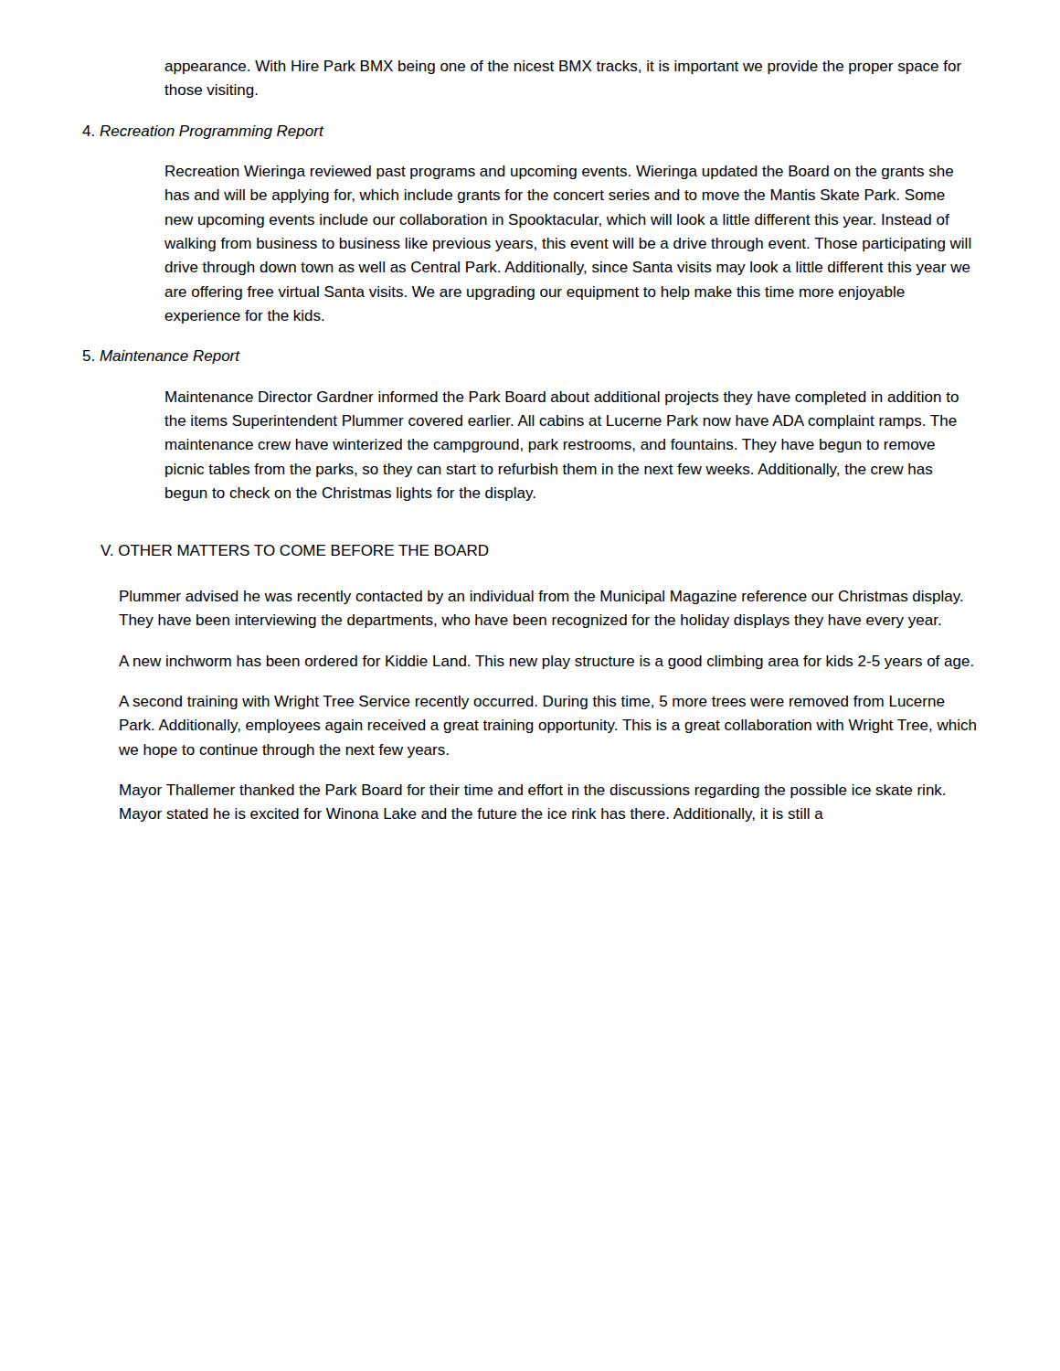appearance. With Hire Park BMX being one of the nicest BMX tracks, it is important we provide the proper space for those visiting.
4. Recreation Programming Report
Recreation Wieringa reviewed past programs and upcoming events. Wieringa updated the Board on the grants she has and will be applying for, which include grants for the concert series and to move the Mantis Skate Park. Some new upcoming events include our collaboration in Spooktacular, which will look a little different this year. Instead of walking from business to business like previous years, this event will be a drive through event. Those participating will drive through down town as well as Central Park. Additionally, since Santa visits may look a little different this year we are offering free virtual Santa visits. We are upgrading our equipment to help make this time more enjoyable experience for the kids.
5. Maintenance Report
Maintenance Director Gardner informed the Park Board about additional projects they have completed in addition to the items Superintendent Plummer covered earlier. All cabins at Lucerne Park now have ADA complaint ramps. The maintenance crew have winterized the campground, park restrooms, and fountains. They have begun to remove picnic tables from the parks, so they can start to refurbish them in the next few weeks. Additionally, the crew has begun to check on the Christmas lights for the display.
V. OTHER MATTERS TO COME BEFORE THE BOARD
Plummer advised he was recently contacted by an individual from the Municipal Magazine reference our Christmas display. They have been interviewing the departments, who have been recognized for the holiday displays they have every year.
A new inchworm has been ordered for Kiddie Land. This new play structure is a good climbing area for kids 2-5 years of age.
A second training with Wright Tree Service recently occurred. During this time, 5 more trees were removed from Lucerne Park. Additionally, employees again received a great training opportunity. This is a great collaboration with Wright Tree, which we hope to continue through the next few years.
Mayor Thallemer thanked the Park Board for their time and effort in the discussions regarding the possible ice skate rink. Mayor stated he is excited for Winona Lake and the future the ice rink has there. Additionally, it is still a